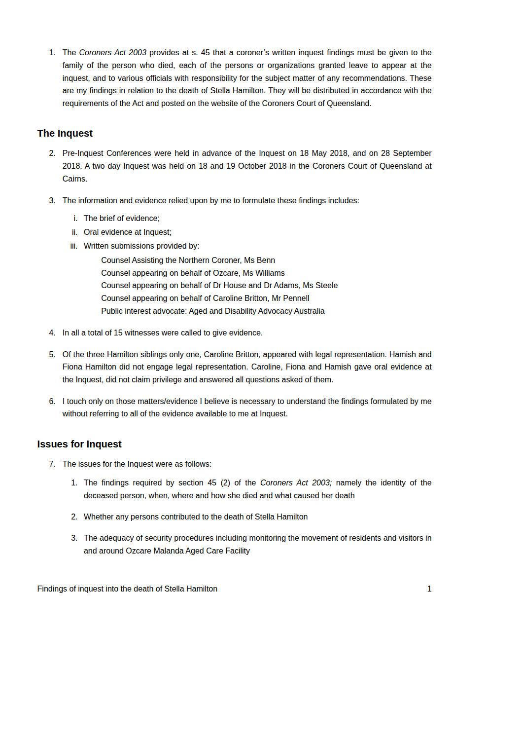The Coroners Act 2003 provides at s. 45 that a coroner’s written inquest findings must be given to the family of the person who died, each of the persons or organizations granted leave to appear at the inquest, and to various officials with responsibility for the subject matter of any recommendations. These are my findings in relation to the death of Stella Hamilton. They will be distributed in accordance with the requirements of the Act and posted on the website of the Coroners Court of Queensland.
The Inquest
Pre-Inquest Conferences were held in advance of the Inquest on 18 May 2018, and on 28 September 2018. A two day Inquest was held on 18 and 19 October 2018 in the Coroners Court of Queensland at Cairns.
The information and evidence relied upon by me to formulate these findings includes:
The brief of evidence;
Oral evidence at Inquest;
Written submissions provided by:
Counsel Assisting the Northern Coroner, Ms Benn
Counsel appearing on behalf of Ozcare, Ms Williams
Counsel appearing on behalf of Dr House and Dr Adams, Ms Steele
Counsel appearing on behalf of Caroline Britton, Mr Pennell
Public interest advocate: Aged and Disability Advocacy Australia
In all a total of 15 witnesses were called to give evidence.
Of the three Hamilton siblings only one, Caroline Britton, appeared with legal representation. Hamish and Fiona Hamilton did not engage legal representation. Caroline, Fiona and Hamish gave oral evidence at the Inquest, did not claim privilege and answered all questions asked of them.
I touch only on those matters/evidence I believe is necessary to understand the findings formulated by me without referring to all of the evidence available to me at Inquest.
Issues for Inquest
The issues for the Inquest were as follows:
The findings required by section 45 (2) of the Coroners Act 2003; namely the identity of the deceased person, when, where and how she died and what caused her death
Whether any persons contributed to the death of Stella Hamilton
The adequacy of security procedures including monitoring the movement of residents and visitors in and around Ozcare Malanda Aged Care Facility
Findings of inquest into the death of Stella Hamilton 1